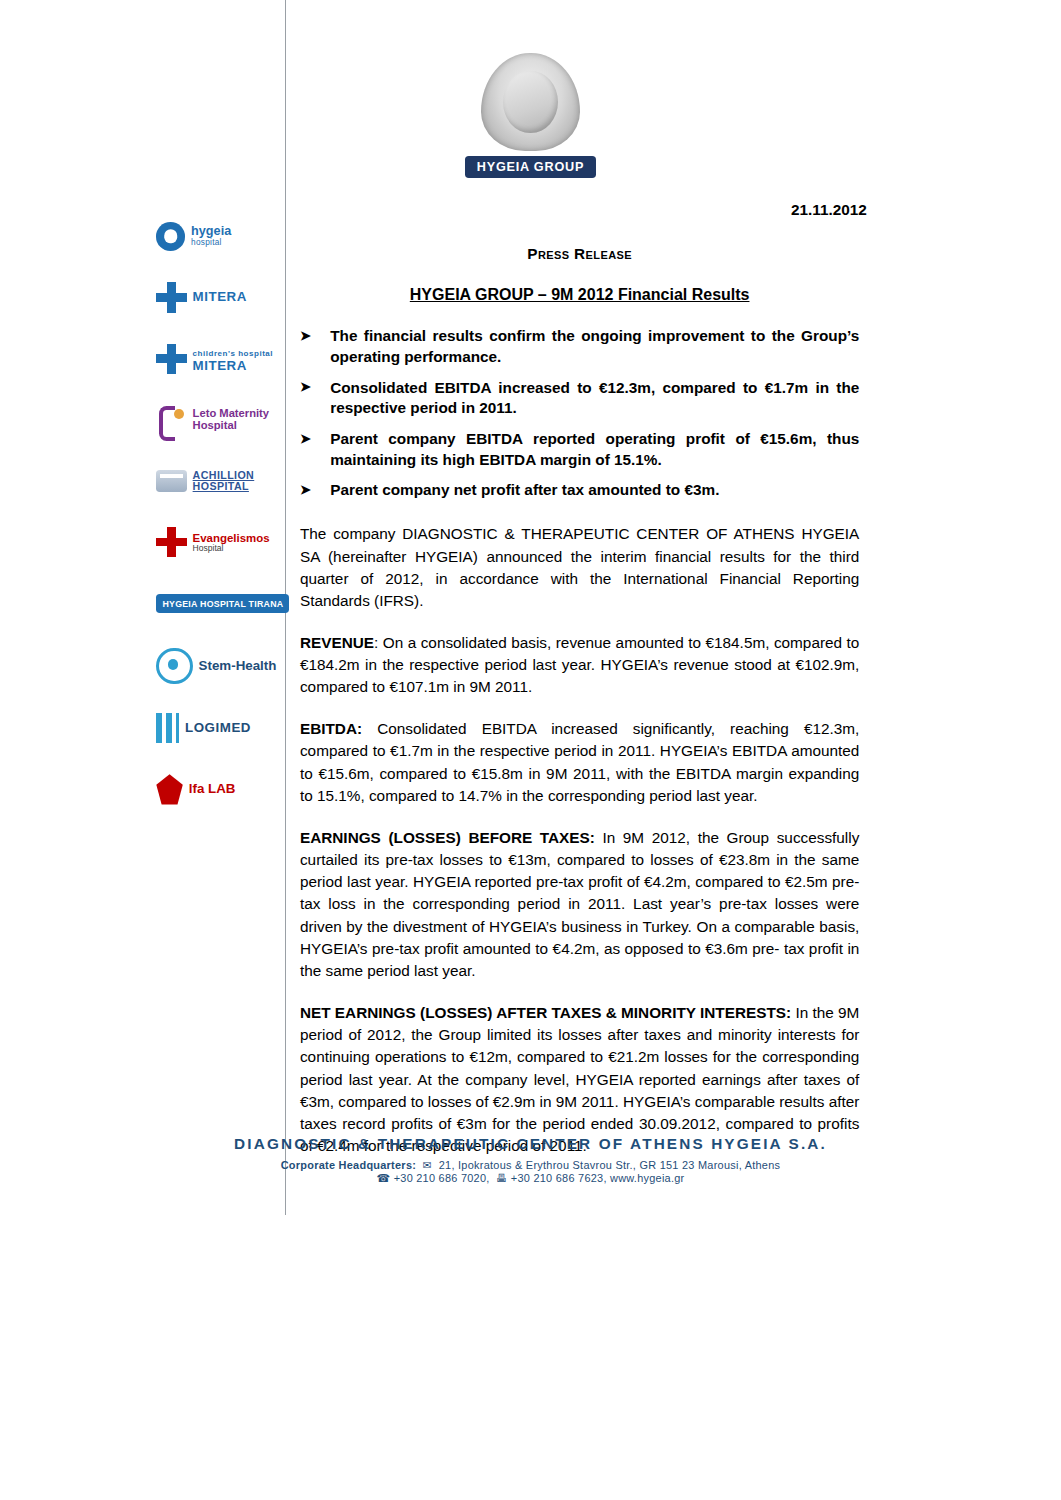HYGEIA GROUP
21.11.2012
Press Release
HYGEIA GROUP – 9M 2012 Financial Results
The financial results confirm the ongoing improvement to the Group’s operating performance.
Consolidated EBITDA increased to €12.3m, compared to €1.7m in the respective period in 2011.
Parent company EBITDA reported operating profit of €15.6m, thus maintaining its high EBITDA margin of 15.1%.
Parent company net profit after tax amounted to €3m.
The company DIAGNOSTIC & THERAPEUTIC CENTER OF ATHENS HYGEIA SA (hereinafter HYGEIA) announced the interim financial results for the third quarter of 2012, in accordance with the International Financial Reporting Standards (IFRS).
REVENUE: On a consolidated basis, revenue amounted to €184.5m, compared to €184.2m in the respective period last year. HYGEIA’s revenue stood at €102.9m, compared to €107.1m in 9M 2011.
EBITDA: Consolidated EBITDA increased significantly, reaching €12.3m, compared to €1.7m in the respective period in 2011. HYGEIA’s EBITDA amounted to €15.6m, compared to €15.8m in 9M 2011, with the EBITDA margin expanding to 15.1%, compared to 14.7% in the corresponding period last year.
EARNINGS (LOSSES) BEFORE TAXES: In 9M 2012, the Group successfully curtailed its pre-tax losses to €13m, compared to losses of €23.8m in the same period last year. HYGEIA reported pre-tax profit of €4.2m, compared to €2.5m pre-tax loss in the corresponding period in 2011. Last year’s pre-tax losses were driven by the divestment of HYGEIA’s business in Turkey. On a comparable basis, HYGEIA’s pre-tax profit amounted to €4.2m, as opposed to €3.6m pre- tax profit in the same period last year.
NET EARNINGS (LOSSES) AFTER TAXES & MINORITY INTERESTS: In the 9M period of 2012, the Group limited its losses after taxes and minority interests for continuing operations to €12m, compared to €21.2m losses for the corresponding period last year. At the company level, HYGEIA reported earnings after taxes of €3m, compared to losses of €2.9m in 9M 2011. HYGEIA’s comparable results after taxes record profits of €3m for the period ended 30.09.2012, compared to profits of €2.4m for the respective period of 2011.
hygeiahospital
MITERA
children's hospital
MITERA
Leto Maternity
Hospital
ACHILLION
HOSPITAL
EvangelismosHospital
HYGEIA HOSPITAL TIRANA
Stem-Health
LOGIMED
lfa LAB
DIAGNOSTIC & THERAPEUTIC CENTER OF ATHENS HYGEIA S.A.
Corporate Headquarters: ✉ 21, Ipokratous & Erythrou Stavrou Str., GR 151 23 Marousi, Athens
☎ +30 210 686 7020, 🖶 +30 210 686 7623, www.hygeia.gr